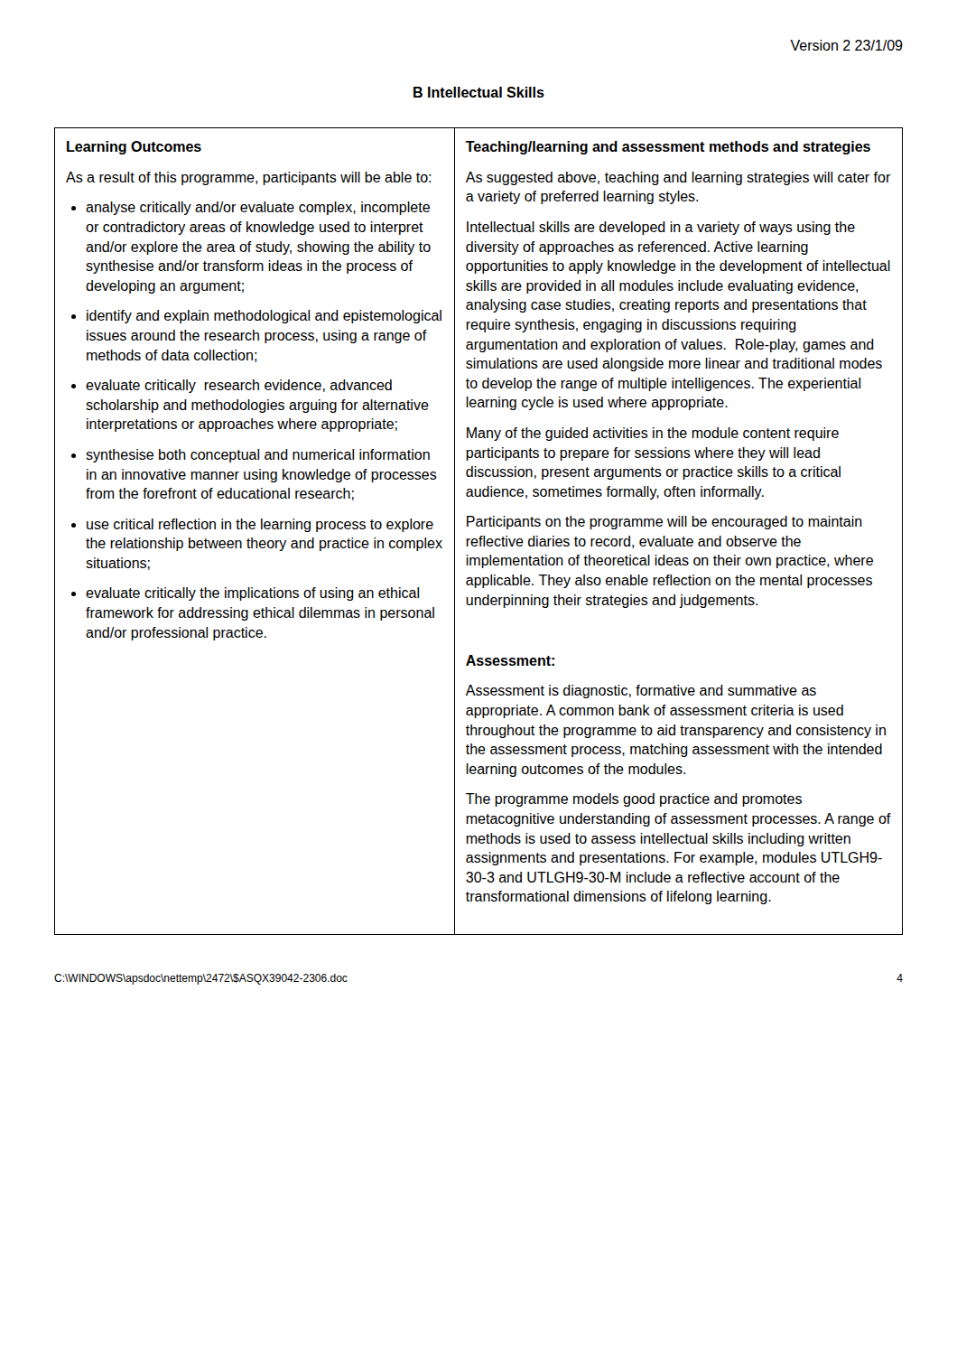Version 2 23/1/09
B Intellectual Skills
| Learning Outcomes As a result of this programme, participants will be able to: analyse critically and/or evaluate complex, incomplete or contradictory areas of knowledge used to interpret and/or explore the area of study, showing the ability to synthesise and/or transform ideas in the process of developing an argument; identify and explain methodological and epistemological issues around the research process, using a range of methods of data collection; evaluate critically research evidence, advanced scholarship and methodologies arguing for alternative interpretations or approaches where appropriate; synthesise both conceptual and numerical information in an innovative manner using knowledge of processes from the forefront of educational research; use critical reflection in the learning process to explore the relationship between theory and practice in complex situations; evaluate critically the implications of using an ethical framework for addressing ethical dilemmas in personal and/or professional practice. | Teaching/learning and assessment methods and strategies As suggested above, teaching and learning strategies will cater for a variety of preferred learning styles. Intellectual skills are developed in a variety of ways using the diversity of approaches as referenced. Active learning opportunities to apply knowledge in the development of intellectual skills are provided in all modules include evaluating evidence, analysing case studies, creating reports and presentations that require synthesis, engaging in discussions requiring argumentation and exploration of values. Role-play, games and simulations are used alongside more linear and traditional modes to develop the range of multiple intelligences. The experiential learning cycle is used where appropriate. Many of the guided activities in the module content require participants to prepare for sessions where they will lead discussion, present arguments or practice skills to a critical audience, sometimes formally, often informally. Participants on the programme will be encouraged to maintain reflective diaries to record, evaluate and observe the implementation of theoretical ideas on their own practice, where applicable. They also enable reflection on the mental processes underpinning their strategies and judgements. Assessment: Assessment is diagnostic, formative and summative as appropriate. A common bank of assessment criteria is used throughout the programme to aid transparency and consistency in the assessment process, matching assessment with the intended learning outcomes of the modules. The programme models good practice and promotes metacognitive understanding of assessment processes. A range of methods is used to assess intellectual skills including written assignments and presentations. For example, modules UTLGH9-30-3 and UTLGH9-30-M include a reflective account of the transformational dimensions of lifelong learning. |
C:\WINDOWS\apsdoc\nettemp\2472\$ASQX39042-2306.doc 4